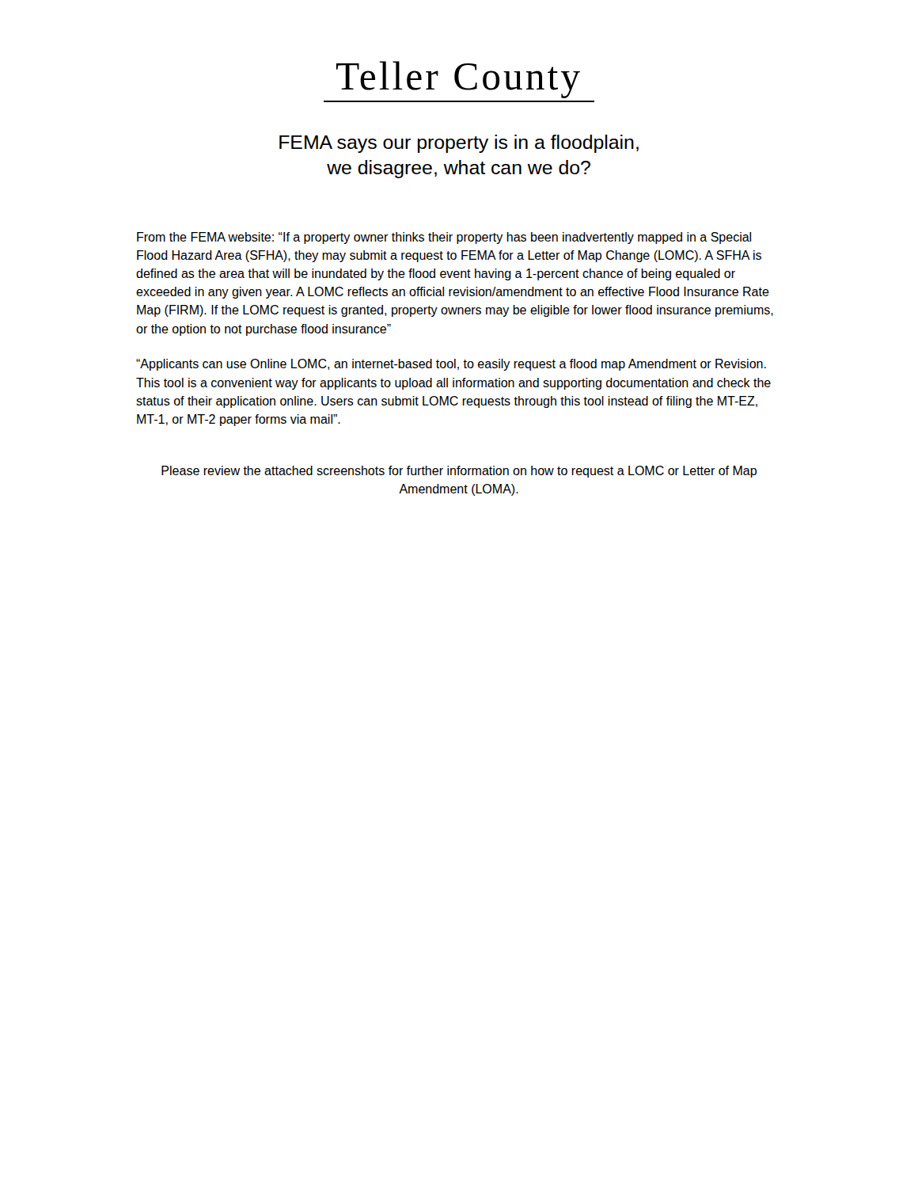Teller County
FEMA says our property is in a floodplain,
we disagree, what can we do?
From the FEMA website: “If a property owner thinks their property has been inadvertently mapped in a Special Flood Hazard Area (SFHA), they may submit a request to FEMA for a Letter of Map Change (LOMC). A SFHA is defined as the area that will be inundated by the flood event having a 1-percent chance of being equaled or exceeded in any given year. A LOMC reflects an official revision/amendment to an effective Flood Insurance Rate Map (FIRM). If the LOMC request is granted, property owners may be eligible for lower flood insurance premiums, or the option to not purchase flood insurance”
“Applicants can use Online LOMC, an internet-based tool, to easily request a flood map Amendment or Revision. This tool is a convenient way for applicants to upload all information and supporting documentation and check the status of their application online. Users can submit LOMC requests through this tool instead of filing the MT-EZ, MT-1, or MT-2 paper forms via mail”.
Please review the attached screenshots for further information on how to request a LOMC or Letter of Map Amendment (LOMA).